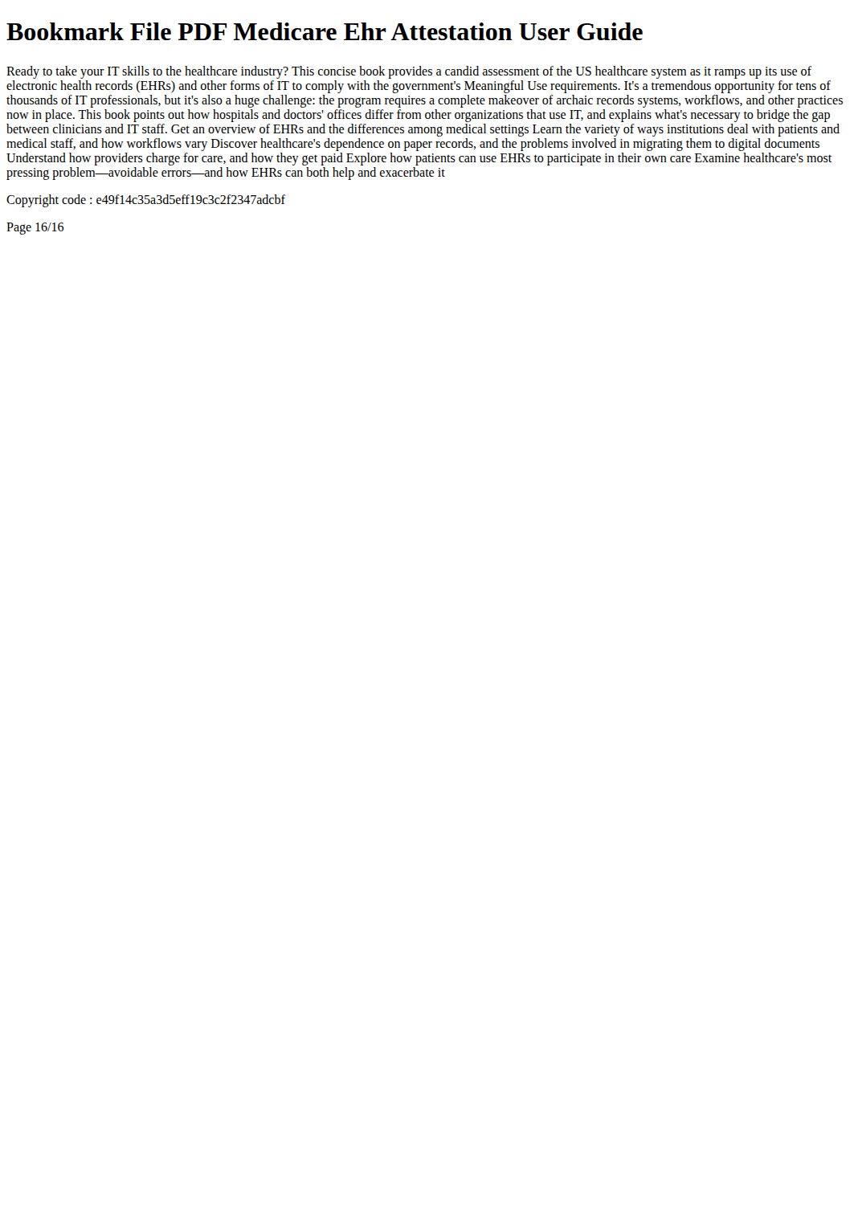Bookmark File PDF Medicare Ehr Attestation User Guide
Ready to take your IT skills to the healthcare industry? This concise book provides a candid assessment of the US healthcare system as it ramps up its use of electronic health records (EHRs) and other forms of IT to comply with the government's Meaningful Use requirements. It's a tremendous opportunity for tens of thousands of IT professionals, but it's also a huge challenge: the program requires a complete makeover of archaic records systems, workflows, and other practices now in place. This book points out how hospitals and doctors' offices differ from other organizations that use IT, and explains what's necessary to bridge the gap between clinicians and IT staff. Get an overview of EHRs and the differences among medical settings Learn the variety of ways institutions deal with patients and medical staff, and how workflows vary Discover healthcare's dependence on paper records, and the problems involved in migrating them to digital documents Understand how providers charge for care, and how they get paid Explore how patients can use EHRs to participate in their own care Examine healthcare's most pressing problem—avoidable errors—and how EHRs can both help and exacerbate it
Copyright code : e49f14c35a3d5eff19c3c2f2347adcbf
Page 16/16